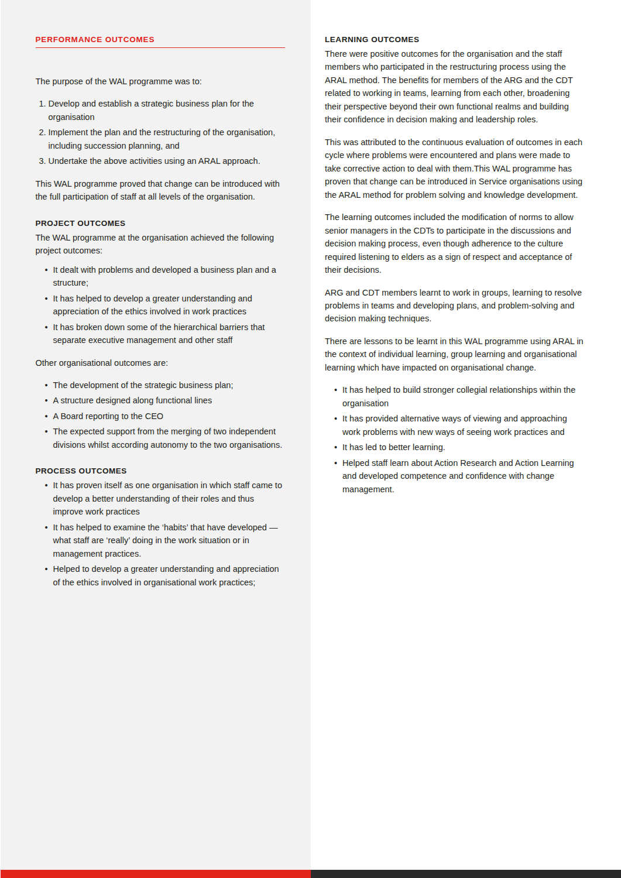Performance Outcomes
The purpose of the WAL programme was to:
Develop and establish a strategic business plan for the organisation
Implement the plan and the restructuring of the organisation, including succession planning, and
Undertake the above activities using an ARAL approach.
This WAL programme proved that change can be introduced with the full participation of staff at all levels of the organisation.
Project Outcomes
The WAL programme at the organisation achieved the following project outcomes:
It dealt with problems and developed a business plan and a structure;
It has helped to develop a greater understanding and appreciation of the ethics involved in work practices
It has broken down some of the hierarchical barriers that separate executive management and other staff
Other organisational outcomes are:
The development of the strategic business plan;
A structure designed along functional lines
A Board reporting to the CEO
The expected support from the merging of two independent divisions whilst according autonomy to the two organisations.
Process Outcomes
It has proven itself as one organisation in which staff came to develop a better understanding of their roles and thus improve work practices
It has helped to examine the ‘habits’ that have developed — what staff are ‘really’ doing in the work situation or in management practices.
Helped to develop a greater understanding and appreciation of the ethics involved in organisational work practices;
Learning Outcomes
There were positive outcomes for the organisation and the staff members who participated in the restructuring process using the ARAL method. The benefits for members of the ARG and the CDT related to working in teams, learning from each other, broadening their perspective beyond their own functional realms and building their confidence in decision making and leadership roles.
This was attributed to the continuous evaluation of outcomes in each cycle where problems were encountered and plans were made to take corrective action to deal with them.This WAL programme has proven that change can be introduced in Service organisations using the ARAL method for problem solving and knowledge development.
The learning outcomes included the modification of norms to allow senior managers in the CDTs to participate in the discussions and decision making process, even though adherence to the culture required listening to elders as a sign of respect and acceptance of their decisions.
ARG and CDT members learnt to work in groups, learning to resolve problems in teams and developing plans, and problem-solving and decision making techniques.
There are lessons to be learnt in this WAL programme using ARAL in the context of individual learning, group learning and organisational learning which have impacted on organisational change.
It has helped to build stronger collegial relationships within the organisation
It has provided alternative ways of viewing and approaching work problems with new ways of seeing work practices and
It has led to better learning.
Helped staff learn about Action Research and Action Learning and developed competence and confidence with change management.